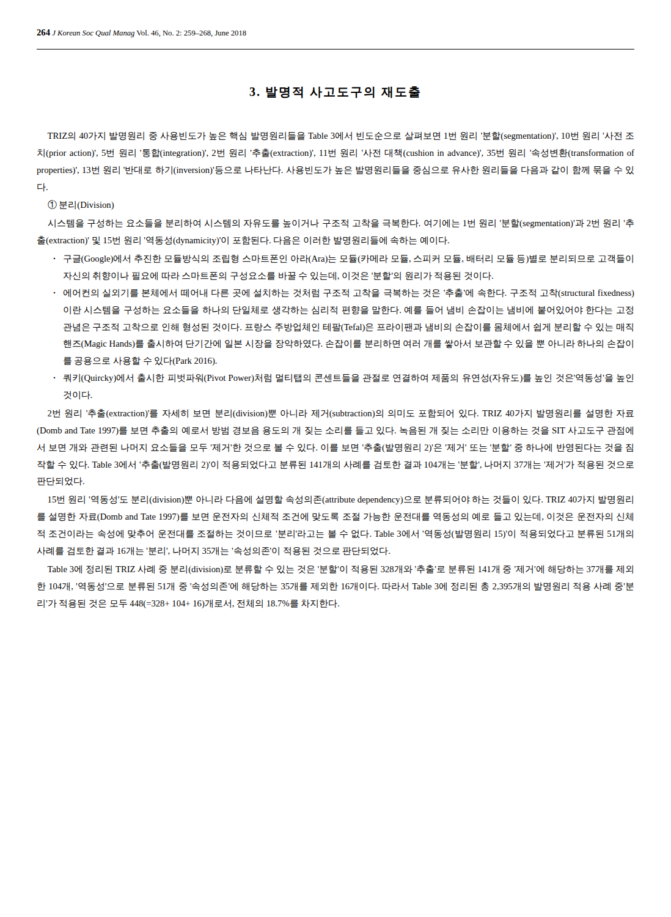264 J Korean Soc Qual Manag Vol. 46, No. 2: 259–268, June 2018
3. 발명적 사고도구의 재도출
TRIZ의 40가지 발명원리 중 사용빈도가 높은 핵심 발명원리들을 Table 3에서 빈도순으로 살펴보면 1번 원리 '분할(segmentation)', 10번 원리 '사전 조치(prior action)', 5번 원리 '통합(integration)', 2번 원리 '추출(extraction)', 11번 원리 '사전 대책(cushion in advance)', 35번 원리 '속성변환(transformation of properties)', 13번 원리 '반대로 하기(inversion)'등으로 나타난다. 사용빈도가 높은 발명원리들을 중심으로 유사한 원리들을 다음과 같이 함께 묶을 수 있다.
① 분리(Division)
시스템을 구성하는 요소들을 분리하여 시스템의 자유도를 높이거나 구조적 고착을 극복한다. 여기에는 1번 원리 '분할(segmentation)'과 2번 원리 '추출(extraction)' 및 15번 원리 '역동성(dynamicity)'이 포함된다. 다음은 이러한 발명원리들에 속하는 예이다.
구글(Google)에서 추진한 모듈방식의 조립형 스마트폰인 아라(Ara)는 모듈(카메라 모듈, 스피커 모듈, 배터리 모듈 등)별로 분리되므로 고객들이 자신의 취향이나 필요에 따라 스마트폰의 구성요소를 바꿀 수 있는데, 이것은 '분할'의 원리가 적용된 것이다.
에어컨의 실외기를 본체에서 떼어내 다른 곳에 설치하는 것처럼 구조적 고착을 극복하는 것은 '추출'에 속한다. 구조적 고착(structural fixedness)이란 시스템을 구성하는 요소들을 하나의 단일체로 생각하는 심리적 편향을 말한다. 예를 들어 냄비 손잡이는 냄비에 붙어있어야 한다는 고정관념은 구조적 고착으로 인해 형성된 것이다. 프랑스 주방업체인 테팔(Tefal)은 프라이팬과 냄비의 손잡이를 몸체에서 쉽게 분리할 수 있는 매직 핸즈(Magic Hands)를 출시하여 단기간에 일본 시장을 장악하였다. 손잡이를 분리하면 여러 개를 쌓아서 보관할 수 있을 뿐 아니라 하나의 손잡이를 공용으로 사용할 수 있다(Park 2016).
쿼키(Quircky)에서 출시한 피벗파워(Pivot Power)처럼 멀티탭의 콘센트들을 관절로 연결하여 제품의 유연성(자유도)를 높인 것은'역동성'을 높인 것이다.
2번 원리 '추출(extraction)'를 자세히 보면 분리(division)뿐 아니라 제거(subtraction)의 의미도 포함되어 있다. TRIZ 40가지 발명원리를 설명한 자료(Domb and Tate 1997)를 보면 추출의 예로서 방범 경보음 용도의 개 짖는 소리를 들고 있다. 녹음된 개 짖는 소리만 이용하는 것을 SIT 사고도구 관점에서 보면 개와 관련된 나머지 요소들을 모두 '제거'한 것으로 볼 수 있다. 이를 보면 '추출(발명원리 2)'은 '제거' 또는 '분할' 중 하나에 반영된다는 것을 짐작할 수 있다. Table 3에서 '추출(발명원리 2)'이 적용되었다고 분류된 141개의 사례를 검토한 결과 104개는 '분할', 나머지 37개는 '제거'가 적용된 것으로 판단되었다.
15번 원리 '역동성'도 분리(division)뿐 아니라 다음에 설명할 속성의존(attribute dependency)으로 분류되어야 하는 것들이 있다. TRIZ 40가지 발명원리를 설명한 자료(Domb and Tate 1997)를 보면 운전자의 신체적 조건에 맞도록 조절 가능한 운전대를 역동성의 예로 들고 있는데, 이것은 운전자의 신체적 조건이라는 속성에 맞추어 운전대를 조절하는 것이므로 '분리'라고는 볼 수 없다. Table 3에서 '역동성(발명원리 15)'이 적용되었다고 분류된 51개의 사례를 검토한 결과 16개는 '분리', 나머지 35개는 '속성의존'이 적용된 것으로 판단되었다.
Table 3에 정리된 TRIZ 사례 중 분리(division)로 분류할 수 있는 것은 '분할'이 적용된 328개와 '추출'로 분류된 141개 중 '제거'에 해당하는 37개를 제외한 104개, '역동성'으로 분류된 51개 중 '속성의존'에 해당하는 35개를 제외한 16개이다. 따라서 Table 3에 정리된 총 2,395개의 발명원리 적용 사례 중'분리'가 적용된 것은 모두 448(=328+ 104+ 16)개로서, 전체의 18.7%를 차지한다.